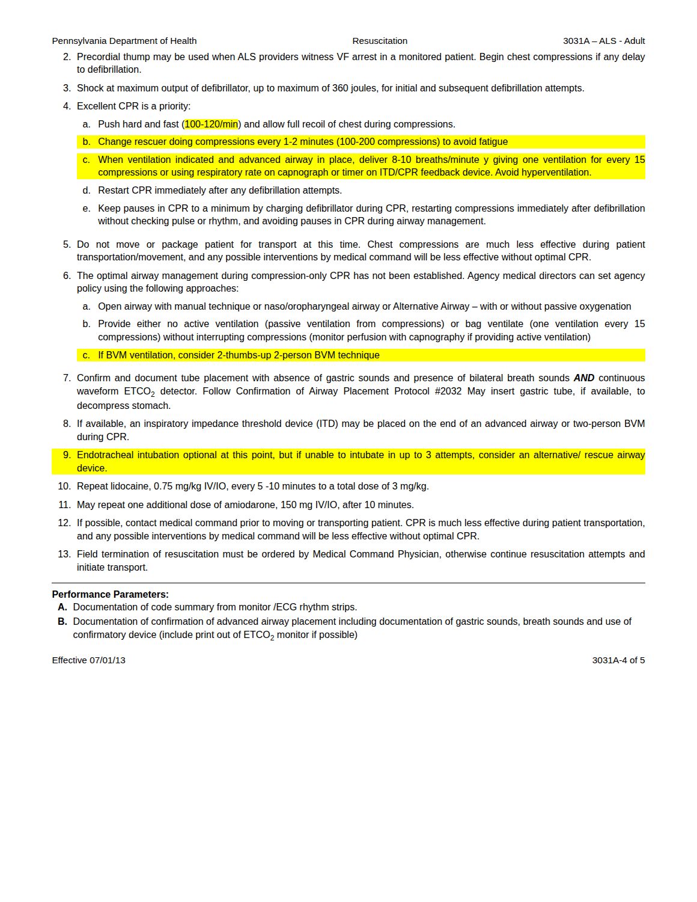Pennsylvania Department of Health
Resuscitation
3031A – ALS - Adult
2. Precordial thump may be used when ALS providers witness VF arrest in a monitored patient. Begin chest compressions if any delay to defibrillation.
3. Shock at maximum output of defibrillator, up to maximum of 360 joules, for initial and subsequent defibrillation attempts.
4. Excellent CPR is a priority:
a. Push hard and fast (100-120/min) and allow full recoil of chest during compressions.
b. Change rescuer doing compressions every 1-2 minutes (100-200 compressions) to avoid fatigue
c. When ventilation indicated and advanced airway in place, deliver 8-10 breaths/minute y giving one ventilation for every 15 compressions or using respiratory rate on capnograph or timer on ITD/CPR feedback device. Avoid hyperventilation.
d. Restart CPR immediately after any defibrillation attempts.
e. Keep pauses in CPR to a minimum by charging defibrillator during CPR, restarting compressions immediately after defibrillation without checking pulse or rhythm, and avoiding pauses in CPR during airway management.
5. Do not move or package patient for transport at this time. Chest compressions are much less effective during patient transportation/movement, and any possible interventions by medical command will be less effective without optimal CPR.
6. The optimal airway management during compression-only CPR has not been established. Agency medical directors can set agency policy using the following approaches:
a. Open airway with manual technique or naso/oropharyngeal airway or Alternative Airway – with or without passive oxygenation
b. Provide either no active ventilation (passive ventilation from compressions) or bag ventilate (one ventilation every 15 compressions) without interrupting compressions (monitor perfusion with capnography if providing active ventilation)
c. If BVM ventilation, consider 2-thumbs-up 2-person BVM technique
7. Confirm and document tube placement with absence of gastric sounds and presence of bilateral breath sounds AND continuous waveform ETCO2 detector. Follow Confirmation of Airway Placement Protocol #2032 May insert gastric tube, if available, to decompress stomach.
8. If available, an inspiratory impedance threshold device (ITD) may be placed on the end of an advanced airway or two-person BVM during CPR.
9. Endotracheal intubation optional at this point, but if unable to intubate in up to 3 attempts, consider an alternative/ rescue airway device.
10. Repeat lidocaine, 0.75 mg/kg IV/IO, every 5 -10 minutes to a total dose of 3 mg/kg.
11. May repeat one additional dose of amiodarone, 150 mg IV/IO, after 10 minutes.
12. If possible, contact medical command prior to moving or transporting patient. CPR is much less effective during patient transportation, and any possible interventions by medical command will be less effective without optimal CPR.
13. Field termination of resuscitation must be ordered by Medical Command Physician, otherwise continue resuscitation attempts and initiate transport.
Performance Parameters:
A. Documentation of code summary from monitor /ECG rhythm strips.
B. Documentation of confirmation of advanced airway placement including documentation of gastric sounds, breath sounds and use of confirmatory device (include print out of ETCO2 monitor if possible)
Effective 07/01/13
3031A-4 of 5